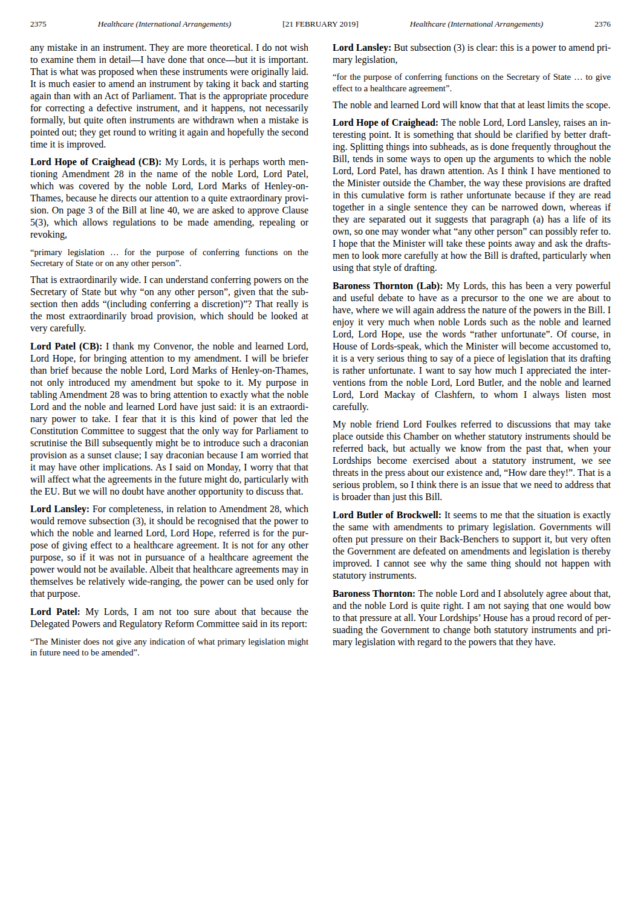2375 Healthcare (International Arrangements) [21 FEBRUARY 2019] Healthcare (International Arrangements) 2376
any mistake in an instrument. They are more theoretical. I do not wish to examine them in detail—I have done that once—but it is important. That is what was proposed when these instruments were originally laid. It is much easier to amend an instrument by taking it back and starting again than with an Act of Parliament. That is the appropriate procedure for correcting a defective instrument, and it happens, not necessarily formally, but quite often instruments are withdrawn when a mistake is pointed out; they get round to writing it again and hopefully the second time it is improved.
Lord Hope of Craighead (CB): My Lords, it is perhaps worth mentioning Amendment 28 in the name of the noble Lord, Lord Patel, which was covered by the noble Lord, Lord Marks of Henley-on-Thames, because he directs our attention to a quite extraordinary provision. On page 3 of the Bill at line 40, we are asked to approve Clause 5(3), which allows regulations to be made amending, repealing or revoking,
“primary legislation … for the purpose of conferring functions on the Secretary of State or on any other person”.
That is extraordinarily wide. I can understand conferring powers on the Secretary of State but why “on any other person”, given that the subsection then adds “(including conferring a discretion)”? That really is the most extraordinarily broad provision, which should be looked at very carefully.
Lord Patel (CB): I thank my Convenor, the noble and learned Lord, Lord Hope, for bringing attention to my amendment. I will be briefer than brief because the noble Lord, Lord Marks of Henley-on-Thames, not only introduced my amendment but spoke to it. My purpose in tabling Amendment 28 was to bring attention to exactly what the noble Lord and the noble and learned Lord have just said: it is an extraordinary power to take. I fear that it is this kind of power that led the Constitution Committee to suggest that the only way for Parliament to scrutinise the Bill subsequently might be to introduce such a draconian provision as a sunset clause; I say draconian because I am worried that it may have other implications. As I said on Monday, I worry that that will affect what the agreements in the future might do, particularly with the EU. But we will no doubt have another opportunity to discuss that.
Lord Lansley: For completeness, in relation to Amendment 28, which would remove subsection (3), it should be recognised that the power to which the noble and learned Lord, Lord Hope, referred is for the purpose of giving effect to a healthcare agreement. It is not for any other purpose, so if it was not in pursuance of a healthcare agreement the power would not be available. Albeit that healthcare agreements may in themselves be relatively wide-ranging, the power can be used only for that purpose.
Lord Patel: My Lords, I am not too sure about that because the Delegated Powers and Regulatory Reform Committee said in its report:
“The Minister does not give any indication of what primary legislation might in future need to be amended”.
Lord Lansley: But subsection (3) is clear: this is a power to amend primary legislation,
“for the purpose of conferring functions on the Secretary of State … to give effect to a healthcare agreement”.
The noble and learned Lord will know that that at least limits the scope.
Lord Hope of Craighead: The noble Lord, Lord Lansley, raises an interesting point. It is something that should be clarified by better drafting. Splitting things into subheads, as is done frequently throughout the Bill, tends in some ways to open up the arguments to which the noble Lord, Lord Patel, has drawn attention. As I think I have mentioned to the Minister outside the Chamber, the way these provisions are drafted in this cumulative form is rather unfortunate because if they are read together in a single sentence they can be narrowed down, whereas if they are separated out it suggests that paragraph (a) has a life of its own, so one may wonder what “any other person” can possibly refer to. I hope that the Minister will take these points away and ask the draftsmen to look more carefully at how the Bill is drafted, particularly when using that style of drafting.
Baroness Thornton (Lab): My Lords, this has been a very powerful and useful debate to have as a precursor to the one we are about to have, where we will again address the nature of the powers in the Bill. I enjoy it very much when noble Lords such as the noble and learned Lord, Lord Hope, use the words “rather unfortunate”. Of course, in House of Lords-speak, which the Minister will become accustomed to, it is a very serious thing to say of a piece of legislation that its drafting is rather unfortunate. I want to say how much I appreciated the interventions from the noble Lord, Lord Butler, and the noble and learned Lord, Lord Mackay of Clashfern, to whom I always listen most carefully.
My noble friend Lord Foulkes referred to discussions that may take place outside this Chamber on whether statutory instruments should be referred back, but actually we know from the past that, when your Lordships become exercised about a statutory instrument, we see threats in the press about our existence and, “How dare they!”. That is a serious problem, so I think there is an issue that we need to address that is broader than just this Bill.
Lord Butler of Brockwell: It seems to me that the situation is exactly the same with amendments to primary legislation. Governments will often put pressure on their Back-Benchers to support it, but very often the Government are defeated on amendments and legislation is thereby improved. I cannot see why the same thing should not happen with statutory instruments.
Baroness Thornton: The noble Lord and I absolutely agree about that, and the noble Lord is quite right. I am not saying that one would bow to that pressure at all. Your Lordships’ House has a proud record of persuading the Government to change both statutory instruments and primary legislation with regard to the powers that they have.